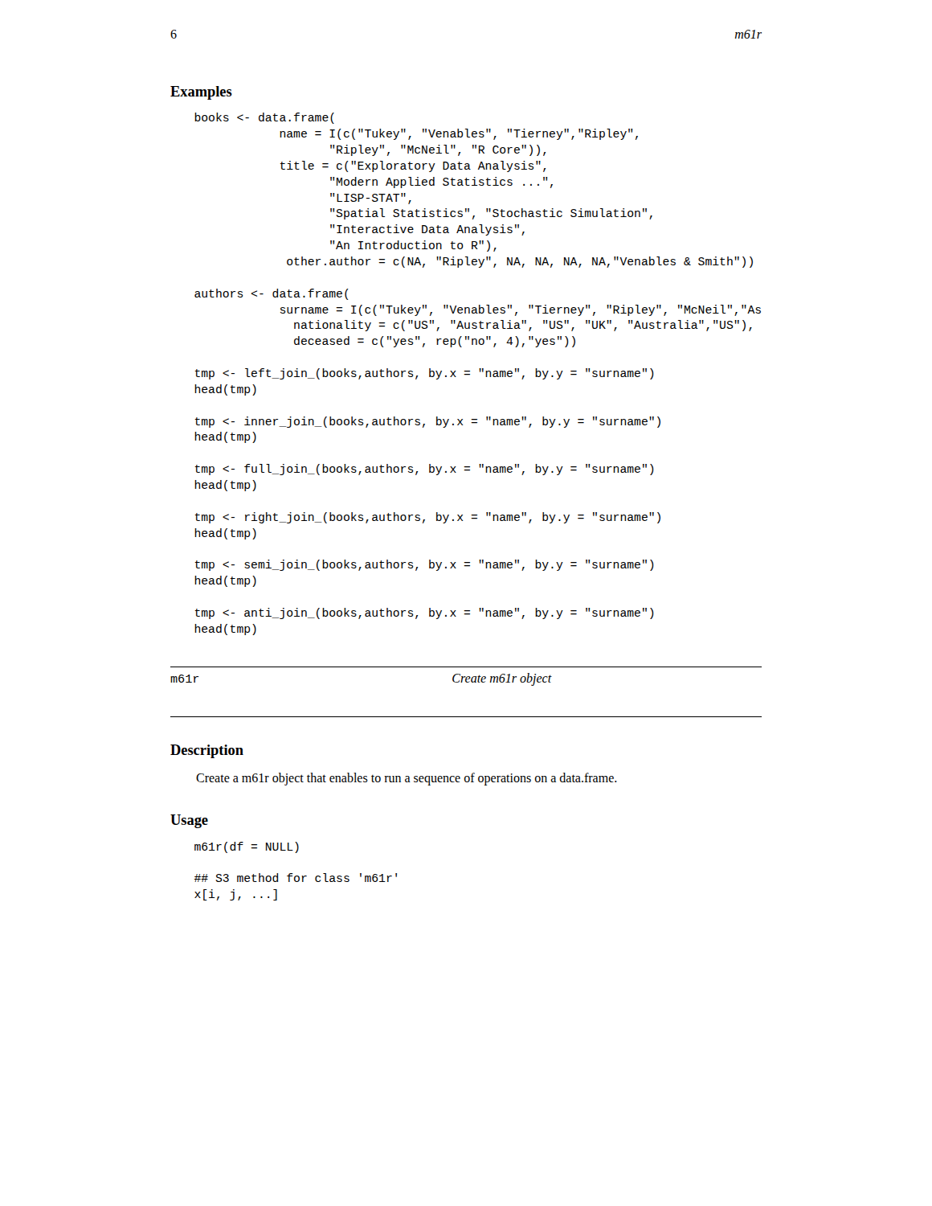6 m61r
Examples
books <- data.frame(
            name = I(c("Tukey", "Venables", "Tierney","Ripley",
                   "Ripley", "McNeil", "R Core")),
            title = c("Exploratory Data Analysis",
                   "Modern Applied Statistics ...",
                   "LISP-STAT",
                   "Spatial Statistics", "Stochastic Simulation",
                   "Interactive Data Analysis",
                   "An Introduction to R"),
             other.author = c(NA, "Ripley", NA, NA, NA, NA,"Venables & Smith"))

authors <- data.frame(
            surname = I(c("Tukey", "Venables", "Tierney", "Ripley", "McNeil","Asimov")),
              nationality = c("US", "Australia", "US", "UK", "Australia","US"),
              deceased = c("yes", rep("no", 4),"yes"))

tmp <- left_join_(books,authors, by.x = "name", by.y = "surname")
head(tmp)

tmp <- inner_join_(books,authors, by.x = "name", by.y = "surname")
head(tmp)

tmp <- full_join_(books,authors, by.x = "name", by.y = "surname")
head(tmp)

tmp <- right_join_(books,authors, by.x = "name", by.y = "surname")
head(tmp)

tmp <- semi_join_(books,authors, by.x = "name", by.y = "surname")
head(tmp)

tmp <- anti_join_(books,authors, by.x = "name", by.y = "surname")
head(tmp)
m61r Create m61r object
Description
Create a m61r object that enables to run a sequence of operations on a data.frame.
Usage
m61r(df = NULL)

## S3 method for class 'm61r'
x[i, j, ...]